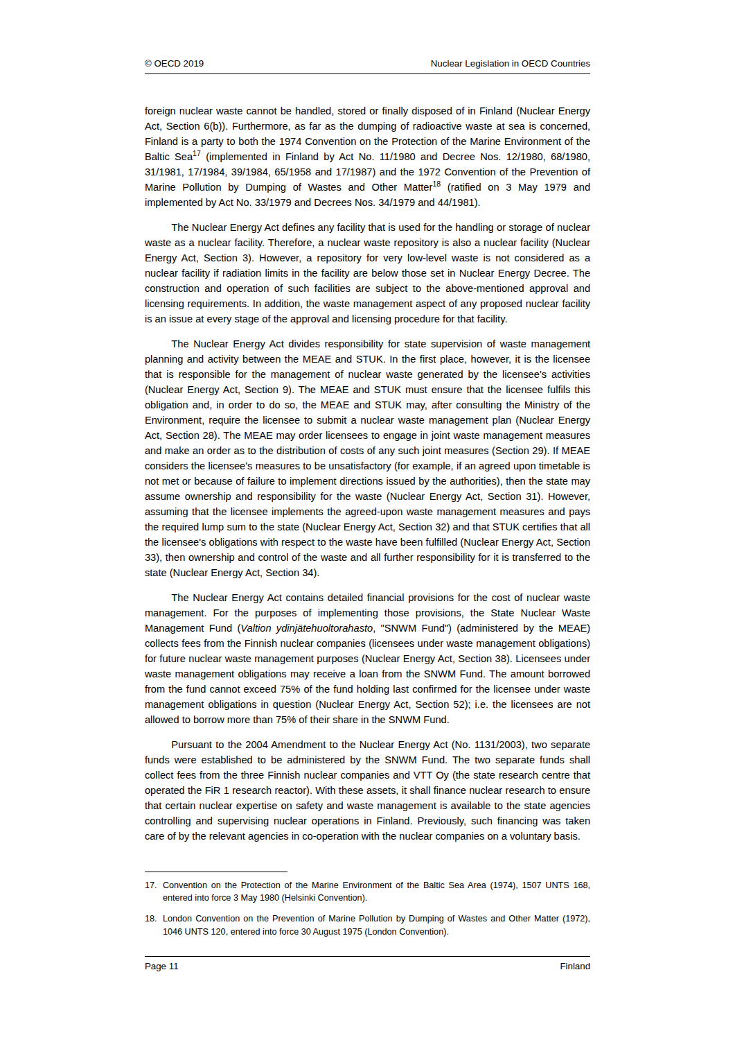© OECD 2019
Nuclear Legislation in OECD Countries
foreign nuclear waste cannot be handled, stored or finally disposed of in Finland (Nuclear Energy Act, Section 6(b)). Furthermore, as far as the dumping of radioactive waste at sea is concerned, Finland is a party to both the 1974 Convention on the Protection of the Marine Environment of the Baltic Sea17 (implemented in Finland by Act No. 11/1980 and Decree Nos. 12/1980, 68/1980, 31/1981, 17/1984, 39/1984, 65/1958 and 17/1987) and the 1972 Convention of the Prevention of Marine Pollution by Dumping of Wastes and Other Matter18 (ratified on 3 May 1979 and implemented by Act No. 33/1979 and Decrees Nos. 34/1979 and 44/1981).
The Nuclear Energy Act defines any facility that is used for the handling or storage of nuclear waste as a nuclear facility. Therefore, a nuclear waste repository is also a nuclear facility (Nuclear Energy Act, Section 3). However, a repository for very low-level waste is not considered as a nuclear facility if radiation limits in the facility are below those set in Nuclear Energy Decree. The construction and operation of such facilities are subject to the above-mentioned approval and licensing requirements. In addition, the waste management aspect of any proposed nuclear facility is an issue at every stage of the approval and licensing procedure for that facility.
The Nuclear Energy Act divides responsibility for state supervision of waste management planning and activity between the MEAE and STUK. In the first place, however, it is the licensee that is responsible for the management of nuclear waste generated by the licensee's activities (Nuclear Energy Act, Section 9). The MEAE and STUK must ensure that the licensee fulfils this obligation and, in order to do so, the MEAE and STUK may, after consulting the Ministry of the Environment, require the licensee to submit a nuclear waste management plan (Nuclear Energy Act, Section 28). The MEAE may order licensees to engage in joint waste management measures and make an order as to the distribution of costs of any such joint measures (Section 29). If MEAE considers the licensee's measures to be unsatisfactory (for example, if an agreed upon timetable is not met or because of failure to implement directions issued by the authorities), then the state may assume ownership and responsibility for the waste (Nuclear Energy Act, Section 31). However, assuming that the licensee implements the agreed-upon waste management measures and pays the required lump sum to the state (Nuclear Energy Act, Section 32) and that STUK certifies that all the licensee's obligations with respect to the waste have been fulfilled (Nuclear Energy Act, Section 33), then ownership and control of the waste and all further responsibility for it is transferred to the state (Nuclear Energy Act, Section 34).
The Nuclear Energy Act contains detailed financial provisions for the cost of nuclear waste management. For the purposes of implementing those provisions, the State Nuclear Waste Management Fund (Valtion ydinjätehuoltorahasto, "SNWM Fund") (administered by the MEAE) collects fees from the Finnish nuclear companies (licensees under waste management obligations) for future nuclear waste management purposes (Nuclear Energy Act, Section 38). Licensees under waste management obligations may receive a loan from the SNWM Fund. The amount borrowed from the fund cannot exceed 75% of the fund holding last confirmed for the licensee under waste management obligations in question (Nuclear Energy Act, Section 52); i.e. the licensees are not allowed to borrow more than 75% of their share in the SNWM Fund.
Pursuant to the 2004 Amendment to the Nuclear Energy Act (No. 1131/2003), two separate funds were established to be administered by the SNWM Fund. The two separate funds shall collect fees from the three Finnish nuclear companies and VTT Oy (the state research centre that operated the FiR 1 research reactor). With these assets, it shall finance nuclear research to ensure that certain nuclear expertise on safety and waste management is available to the state agencies controlling and supervising nuclear operations in Finland. Previously, such financing was taken care of by the relevant agencies in co-operation with the nuclear companies on a voluntary basis.
17.
Convention on the Protection of the Marine Environment of the Baltic Sea Area (1974), 1507 UNTS 168, entered into force 3 May 1980 (Helsinki Convention).
18.
London Convention on the Prevention of Marine Pollution by Dumping of Wastes and Other Matter (1972), 1046 UNTS 120, entered into force 30 August 1975 (London Convention).
Page 11
Finland